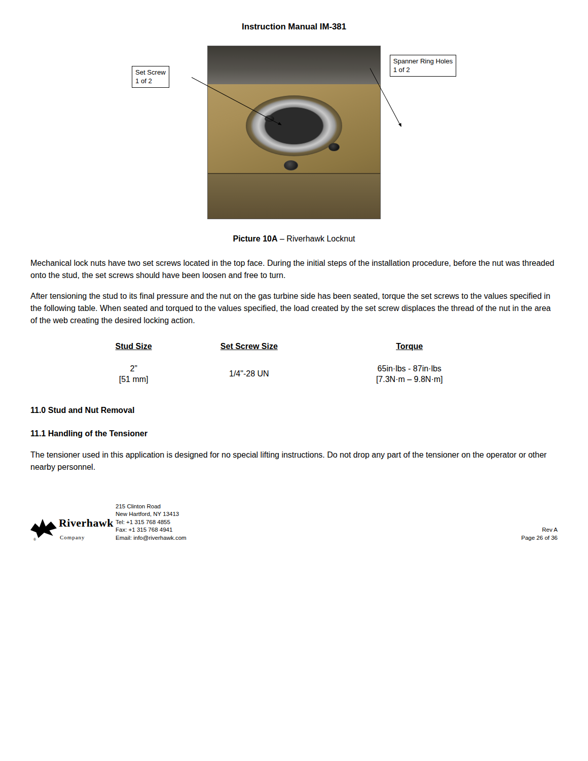Instruction Manual IM-381
Set Screw
1 of 2
Spanner Ring Holes
1 of 2
Picture 10A – Riverhawk Locknut
Mechanical lock nuts have two set screws located in the top face. During the initial steps of the installation procedure, before the nut was threaded onto the stud, the set screws should have been loosen and free to turn.
After tensioning the stud to its final pressure and the nut on the gas turbine side has been seated, torque the set screws to the values specified in the following table. When seated and torqued to the values specified, the load created by the set screw displaces the thread of the nut in the area of the web creating the desired locking action.
| Stud Size | Set Screw Size | Torque |
| --- | --- | --- |
| 2” [51 mm] | 1/4"-28 UN | 65in·lbs - 87in·lbs [7.3N·m – 9.8N·m] |
11.0 Stud and Nut Removal
11.1 Handling of the Tensioner
The tensioner used in this application is designed for no special lifting instructions. Do not drop any part of the tensioner on the operator or other nearby personnel.
Riverhawk
Company
®
215 Clinton Road
New Hartford, NY 13413
Tel: +1 315 768 4855
Fax: +1 315 768 4941
Email: info@riverhawk.com
Rev A
Page 26 of 36